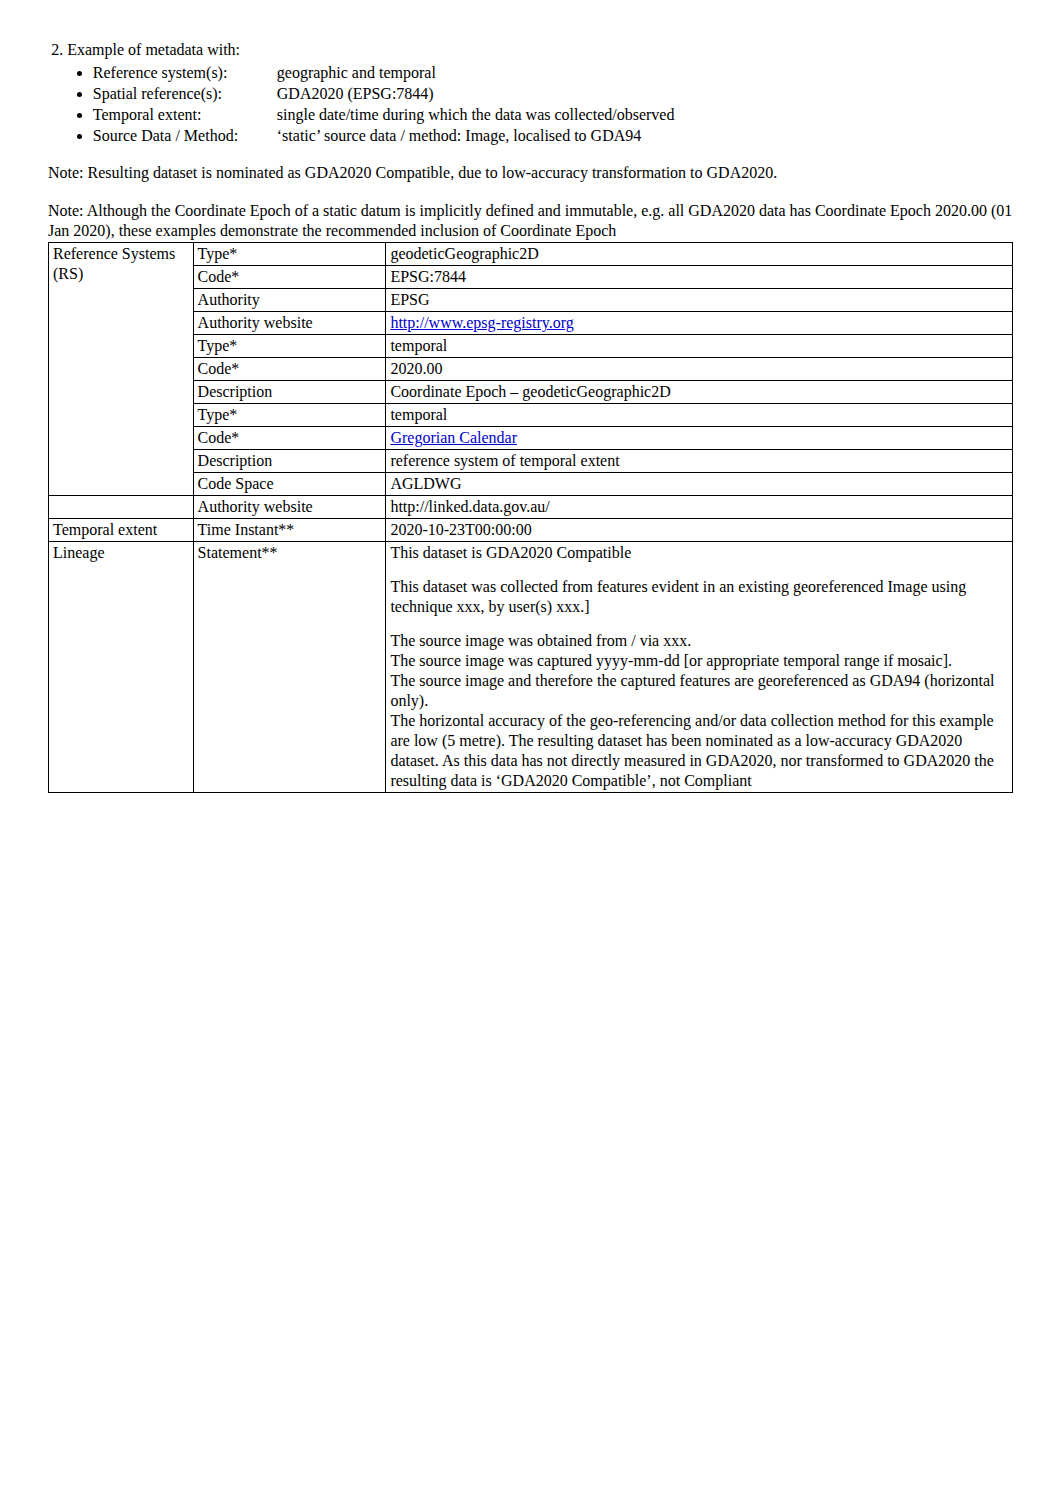Example of metadata with:
Reference system(s): geographic and temporal
Spatial reference(s): GDA2020 (EPSG:7844)
Temporal extent: single date/time during which the data was collected/observed
Source Data / Method:‘static’ source data / method: Image, localised to GDA94
Note: Resulting dataset is nominated as GDA2020 Compatible, due to low-accuracy transformation to GDA2020.
Note: Although the Coordinate Epoch of a static datum is implicitly defined and immutable, e.g. all GDA2020 data has Coordinate Epoch 2020.00 (01 Jan 2020), these examples demonstrate the recommended inclusion of Coordinate Epoch
| Reference Systems (RS) | Type* | geodeticGeographic2D |
| Code* | EPSG:7844 |
| Authority | EPSG |
| Authority website | http://www.epsg-registry.org |
| Type* | temporal |
| Code* | 2020.00 |
| Description | Coordinate Epoch – geodeticGeographic2D |
| Type* | temporal |
| Code* | Gregorian Calendar |
| Description | reference system of temporal extent |
| Code Space | AGLDWG |
| | Authority website | http://linked.data.gov.au/ |
| Temporal extent | Time Instant** | 2020-10-23T00:00:00 |
| Lineage | Statement** | This dataset is GDA2020 Compatible This dataset was collected from features evident in an existing georeferenced Image using technique xxx, by user(s) xxx.] The source image was obtained from / via xxx. The source image was captured yyyy-mm-dd [or appropriate temporal range if mosaic]. The source image and therefore the captured features are georeferenced as GDA94 (horizontal only). The horizontal accuracy of the geo-referencing and/or data collection method for this example are low (5 metre). The resulting dataset has been nominated as a low-accuracy GDA2020 dataset. As this data has not directly measured in GDA2020, nor transformed to GDA2020 the resulting data is ‘GDA2020 Compatible’, not Compliant |